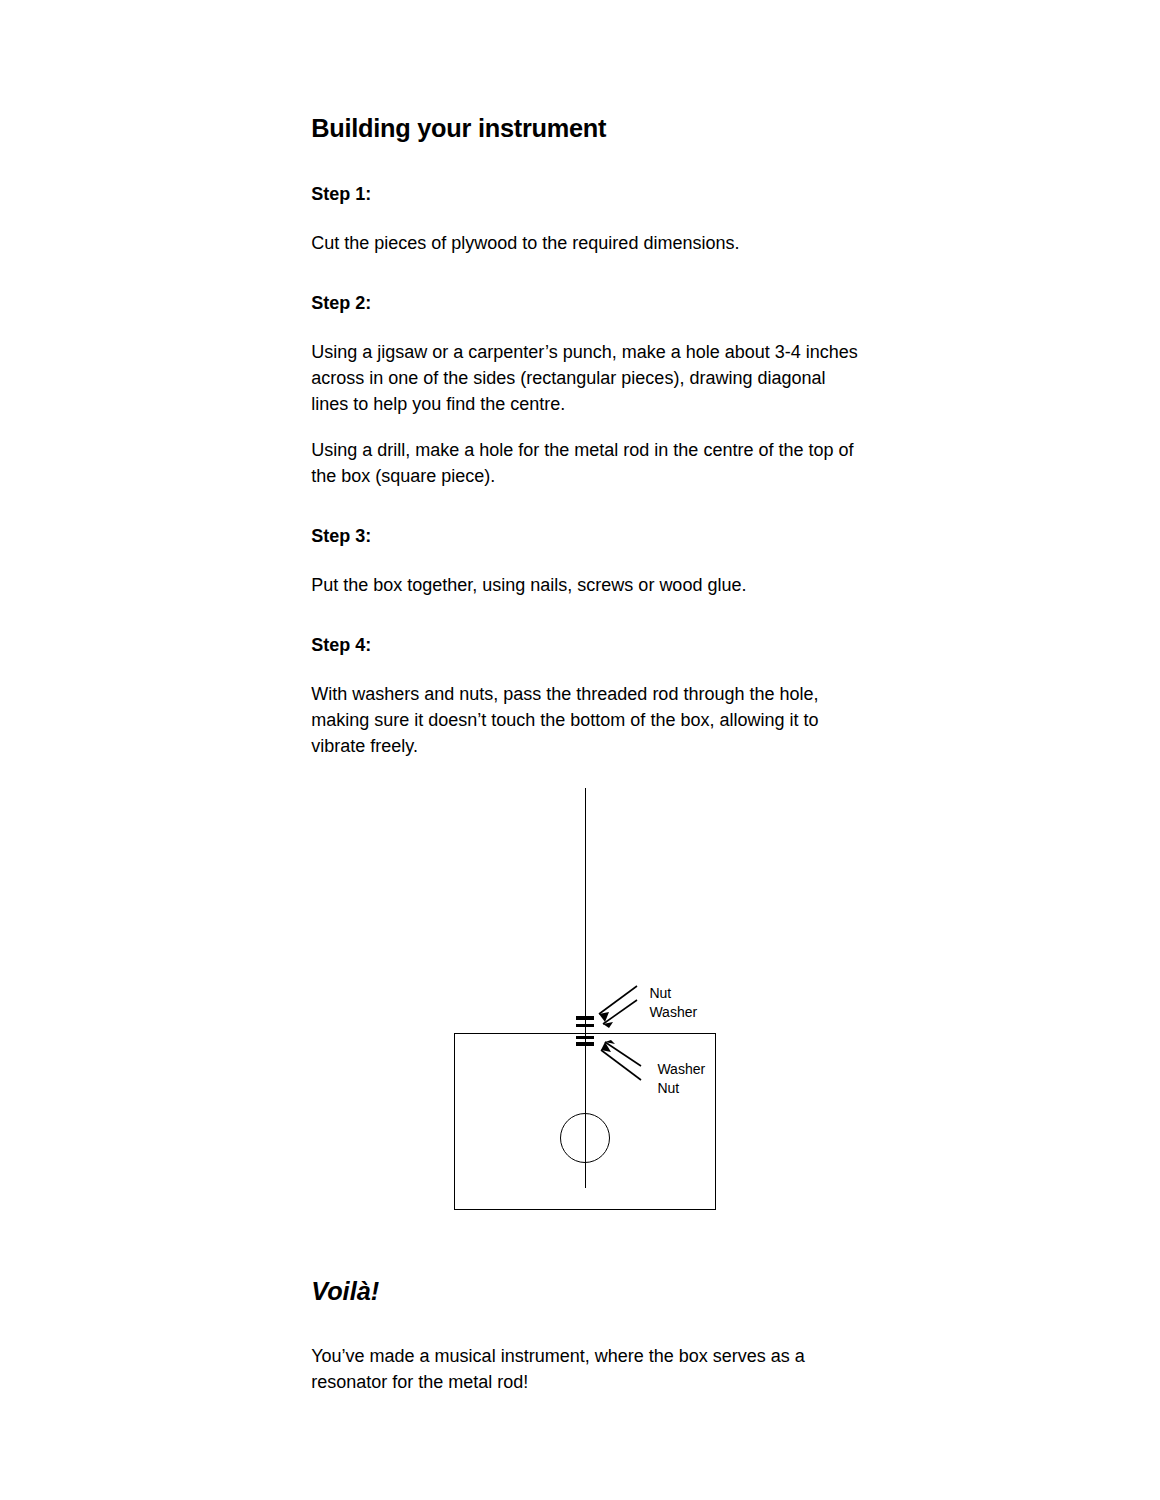Building your instrument
Step 1:
Cut the pieces of plywood to the required dimensions.
Step 2:
Using a jigsaw or a carpenter’s punch, make a hole about 3-4 inches across in one of the sides (rectangular pieces), drawing diagonal lines to help you find the centre.
Using a drill, make a hole for the metal rod in the centre of the top of the box (square piece).
Step 3:
Put the box together, using nails, screws or wood glue.
Step 4:
With washers and nuts, pass the threaded rod through the hole, making sure it doesn’t touch the bottom of the box, allowing it to vibrate freely.
Nut
Washer
Washer
Nut
Voilà!
You’ve made a musical instrument, where the box serves as a resonator for the metal rod!